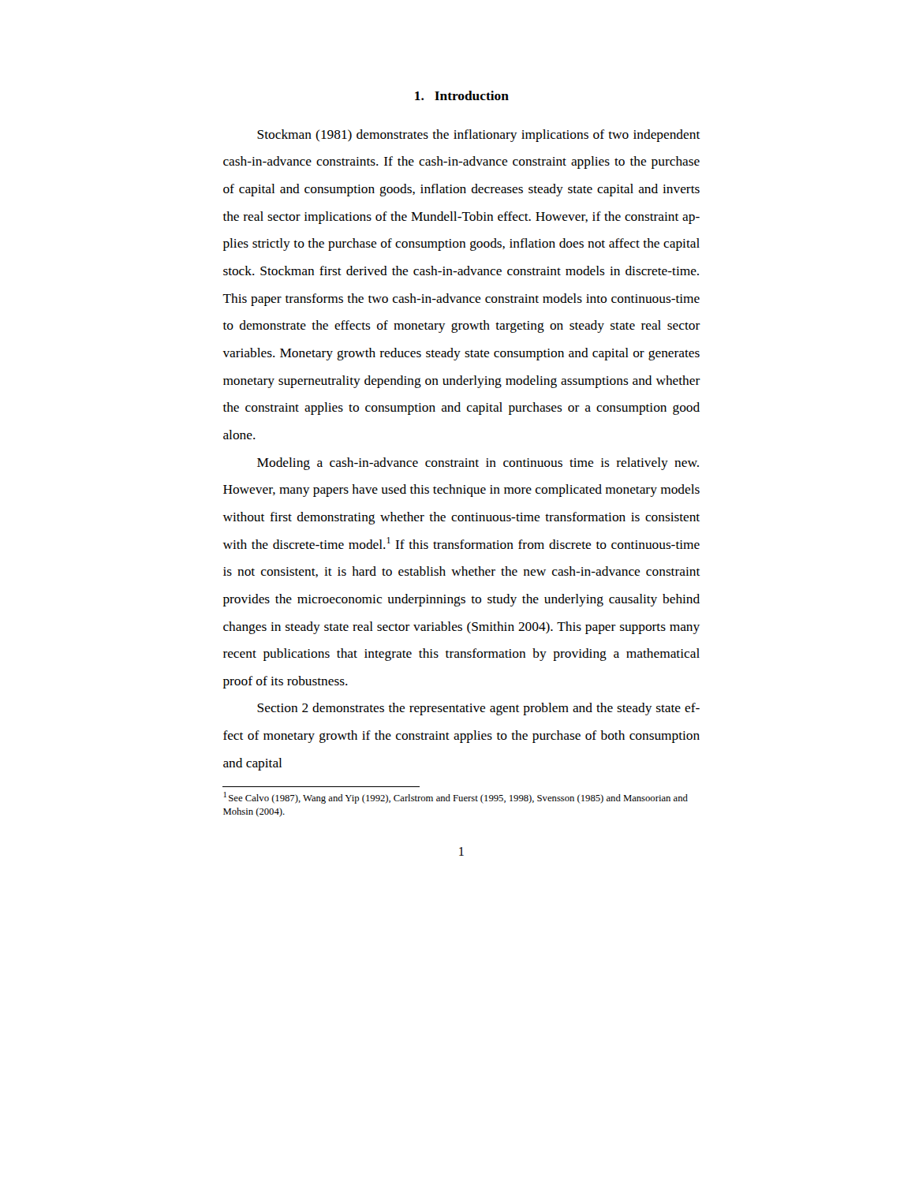1. Introduction
Stockman (1981) demonstrates the inflationary implications of two independent cash-in-advance constraints. If the cash-in-advance constraint applies to the purchase of capital and consumption goods, inflation decreases steady state capital and inverts the real sector implications of the Mundell-Tobin effect. However, if the constraint applies strictly to the purchase of consumption goods, inflation does not affect the capital stock. Stockman first derived the cash-in-advance constraint models in discrete-time. This paper transforms the two cash-in-advance constraint models into continuous-time to demonstrate the effects of monetary growth targeting on steady state real sector variables. Monetary growth reduces steady state consumption and capital or generates monetary superneutrality depending on underlying modeling assumptions and whether the constraint applies to consumption and capital purchases or a consumption good alone.
Modeling a cash-in-advance constraint in continuous time is relatively new. However, many papers have used this technique in more complicated monetary models without first demonstrating whether the continuous-time transformation is consistent with the discrete-time model.1 If this transformation from discrete to continuous-time is not consistent, it is hard to establish whether the new cash-in-advance constraint provides the microeconomic underpinnings to study the underlying causality behind changes in steady state real sector variables (Smithin 2004). This paper supports many recent publications that integrate this transformation by providing a mathematical proof of its robustness.
Section 2 demonstrates the representative agent problem and the steady state effect of monetary growth if the constraint applies to the purchase of both consumption and capital
1See Calvo (1987), Wang and Yip (1992), Carlstrom and Fuerst (1995, 1998), Svensson (1985) and Mansoorian and Mohsin (2004).
1